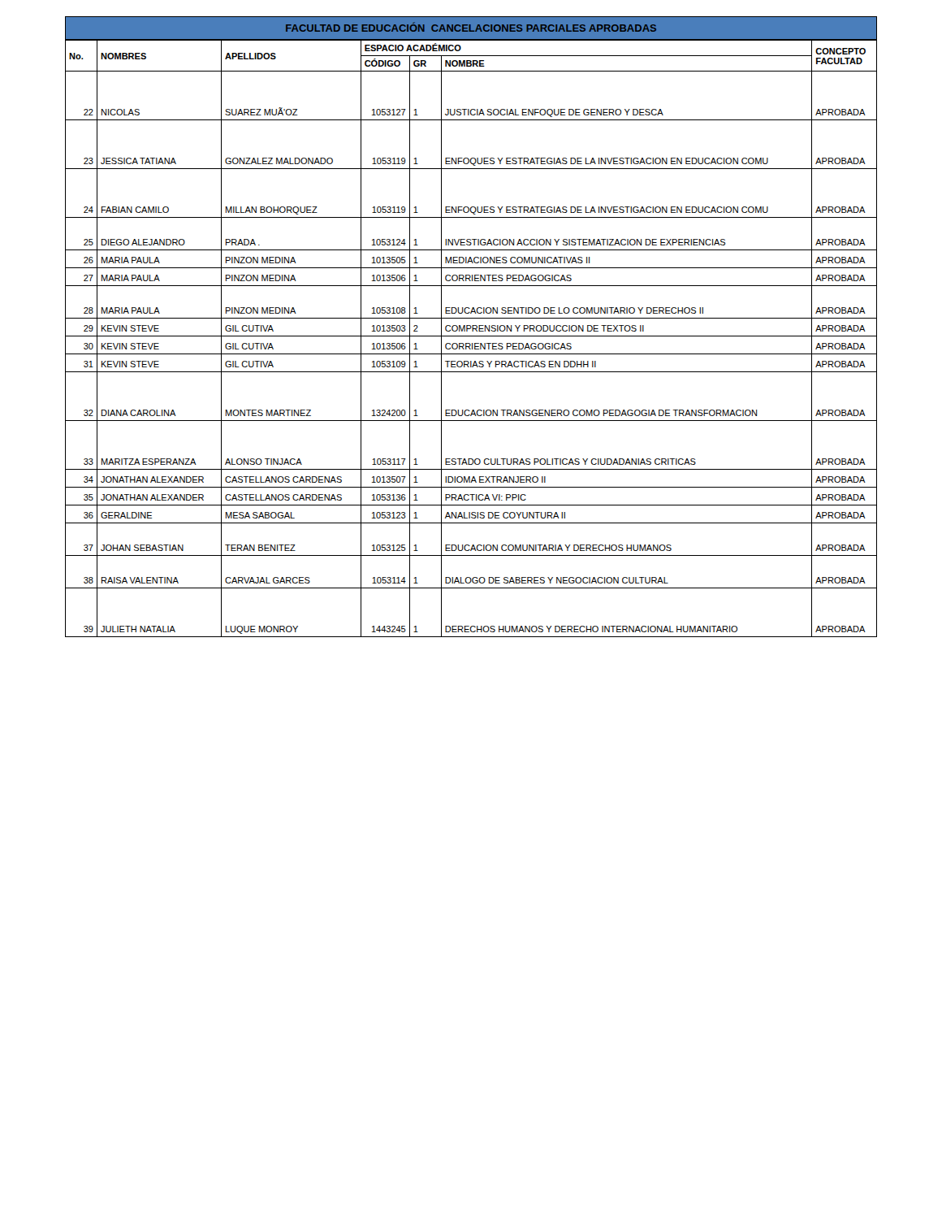FACULTAD DE EDUCACIÓN CANCELACIONES PARCIALES APROBADAS
| No. | NOMBRES | APELLIDOS | ESPACIO ACADÉMICO | CONCEPTO FACULTAD |
| --- | --- | --- | --- | --- |
| CÓDIGO | GR | NOMBRE |
| 22 | NICOLAS | SUAREZ MUÃ'OZ | 1053127 | 1 | JUSTICIA SOCIAL ENFOQUE DE GENERO Y DESCA | APROBADA |
| 23 | JESSICA TATIANA | GONZALEZ MALDONADO | 1053119 | 1 | ENFOQUES Y ESTRATEGIAS DE LA INVESTIGACION EN EDUCACION COMU | APROBADA |
| 24 | FABIAN CAMILO | MILLAN BOHORQUEZ | 1053119 | 1 | ENFOQUES Y ESTRATEGIAS DE LA INVESTIGACION EN EDUCACION COMU | APROBADA |
| 25 | DIEGO ALEJANDRO | PRADA . | 1053124 | 1 | INVESTIGACION ACCION Y SISTEMATIZACION DE EXPERIENCIAS | APROBADA |
| 26 | MARIA PAULA | PINZON MEDINA | 1013505 | 1 | MEDIACIONES COMUNICATIVAS II | APROBADA |
| 27 | MARIA PAULA | PINZON MEDINA | 1013506 | 1 | CORRIENTES PEDAGOGICAS | APROBADA |
| 28 | MARIA PAULA | PINZON MEDINA | 1053108 | 1 | EDUCACION SENTIDO DE LO COMUNITARIO Y DERECHOS II | APROBADA |
| 29 | KEVIN STEVE | GIL CUTIVA | 1013503 | 2 | COMPRENSION Y PRODUCCION DE TEXTOS II | APROBADA |
| 30 | KEVIN STEVE | GIL CUTIVA | 1013506 | 1 | CORRIENTES PEDAGOGICAS | APROBADA |
| 31 | KEVIN STEVE | GIL CUTIVA | 1053109 | 1 | TEORIAS Y PRACTICAS EN DDHH II | APROBADA |
| 32 | DIANA CAROLINA | MONTES MARTINEZ | 1324200 | 1 | EDUCACION TRANSGENERO COMO PEDAGOGIA DE TRANSFORMACION | APROBADA |
| 33 | MARITZA ESPERANZA | ALONSO TINJACA | 1053117 | 1 | ESTADO CULTURAS POLITICAS Y CIUDADANIAS CRITICAS | APROBADA |
| 34 | JONATHAN ALEXANDER | CASTELLANOS CARDENAS | 1013507 | 1 | IDIOMA EXTRANJERO II | APROBADA |
| 35 | JONATHAN ALEXANDER | CASTELLANOS CARDENAS | 1053136 | 1 | PRACTICA VI: PPIC | APROBADA |
| 36 | GERALDINE | MESA SABOGAL | 1053123 | 1 | ANALISIS DE COYUNTURA II | APROBADA |
| 37 | JOHAN SEBASTIAN | TERAN BENITEZ | 1053125 | 1 | EDUCACION COMUNITARIA Y DERECHOS HUMANOS | APROBADA |
| 38 | RAISA VALENTINA | CARVAJAL GARCES | 1053114 | 1 | DIALOGO DE SABERES Y NEGOCIACION CULTURAL | APROBADA |
| 39 | JULIETH NATALIA | LUQUE MONROY | 1443245 | 1 | DERECHOS HUMANOS Y DERECHO INTERNACIONAL HUMANITARIO | APROBADA |